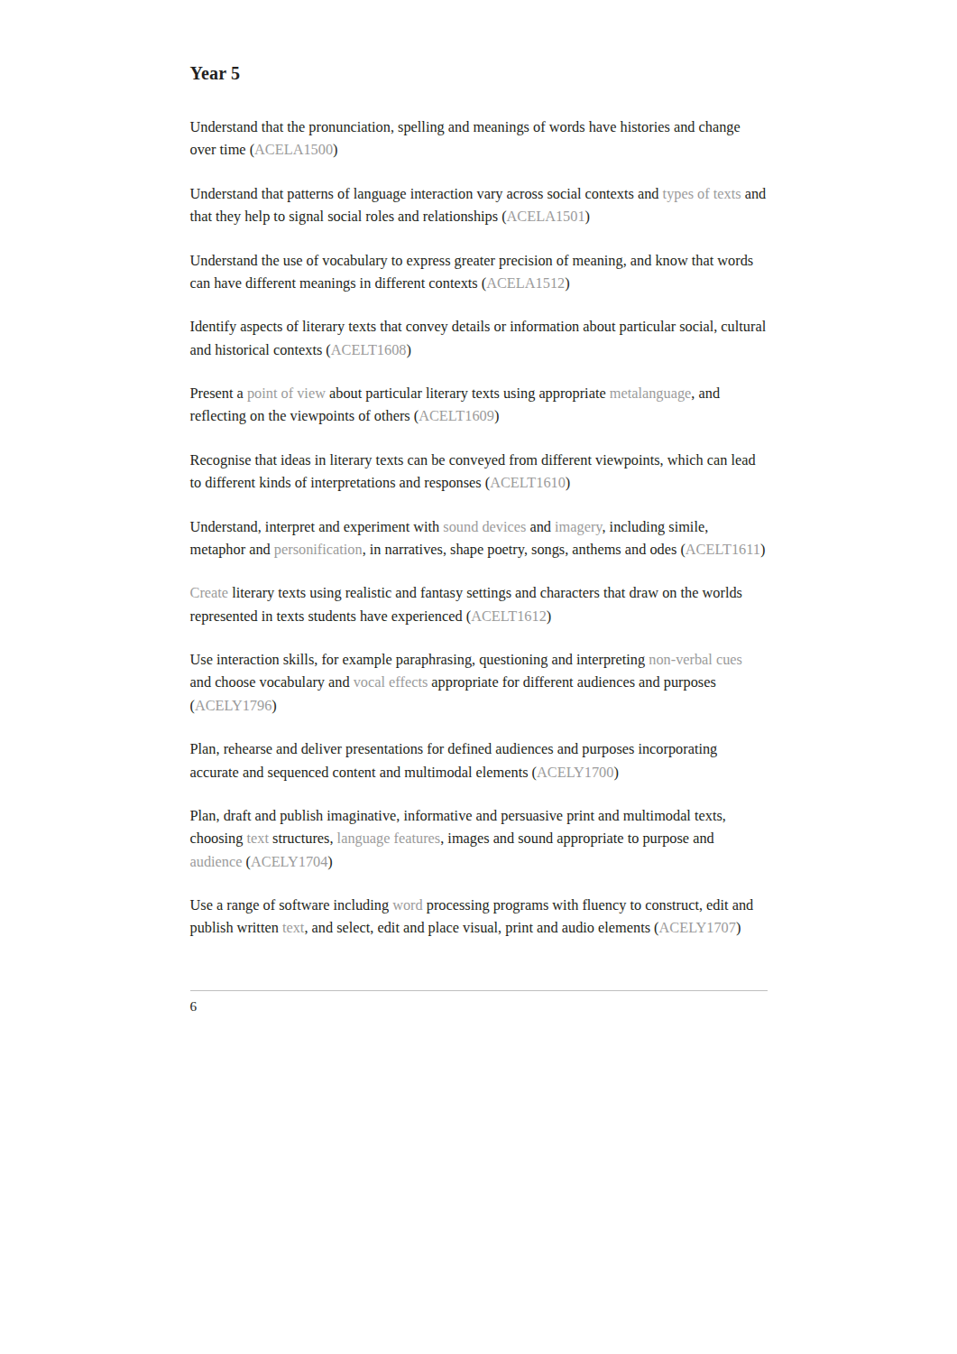Year 5
Understand that the pronunciation, spelling and meanings of words have histories and change over time (ACELA1500)
Understand that patterns of language interaction vary across social contexts and types of texts and that they help to signal social roles and relationships (ACELA1501)
Understand the use of vocabulary to express greater precision of meaning, and know that words can have different meanings in different contexts (ACELA1512)
Identify aspects of literary texts that convey details or information about particular social, cultural and historical contexts (ACELT1608)
Present a point of view about particular literary texts using appropriate metalanguage, and reflecting on the viewpoints of others (ACELT1609)
Recognise that ideas in literary texts can be conveyed from different viewpoints, which can lead to different kinds of interpretations and responses (ACELT1610)
Understand, interpret and experiment with sound devices and imagery, including simile, metaphor and personification, in narratives, shape poetry, songs, anthems and odes (ACELT1611)
Create literary texts using realistic and fantasy settings and characters that draw on the worlds represented in texts students have experienced (ACELT1612)
Use interaction skills, for example paraphrasing, questioning and interpreting non-verbal cues and choose vocabulary and vocal effects appropriate for different audiences and purposes (ACELY1796)
Plan, rehearse and deliver presentations for defined audiences and purposes incorporating accurate and sequenced content and multimodal elements (ACELY1700)
Plan, draft and publish imaginative, informative and persuasive print and multimodal texts, choosing text structures, language features, images and sound appropriate to purpose and audience (ACELY1704)
Use a range of software including word processing programs with fluency to construct, edit and publish written text, and select, edit and place visual, print and audio elements (ACELY1707)
6